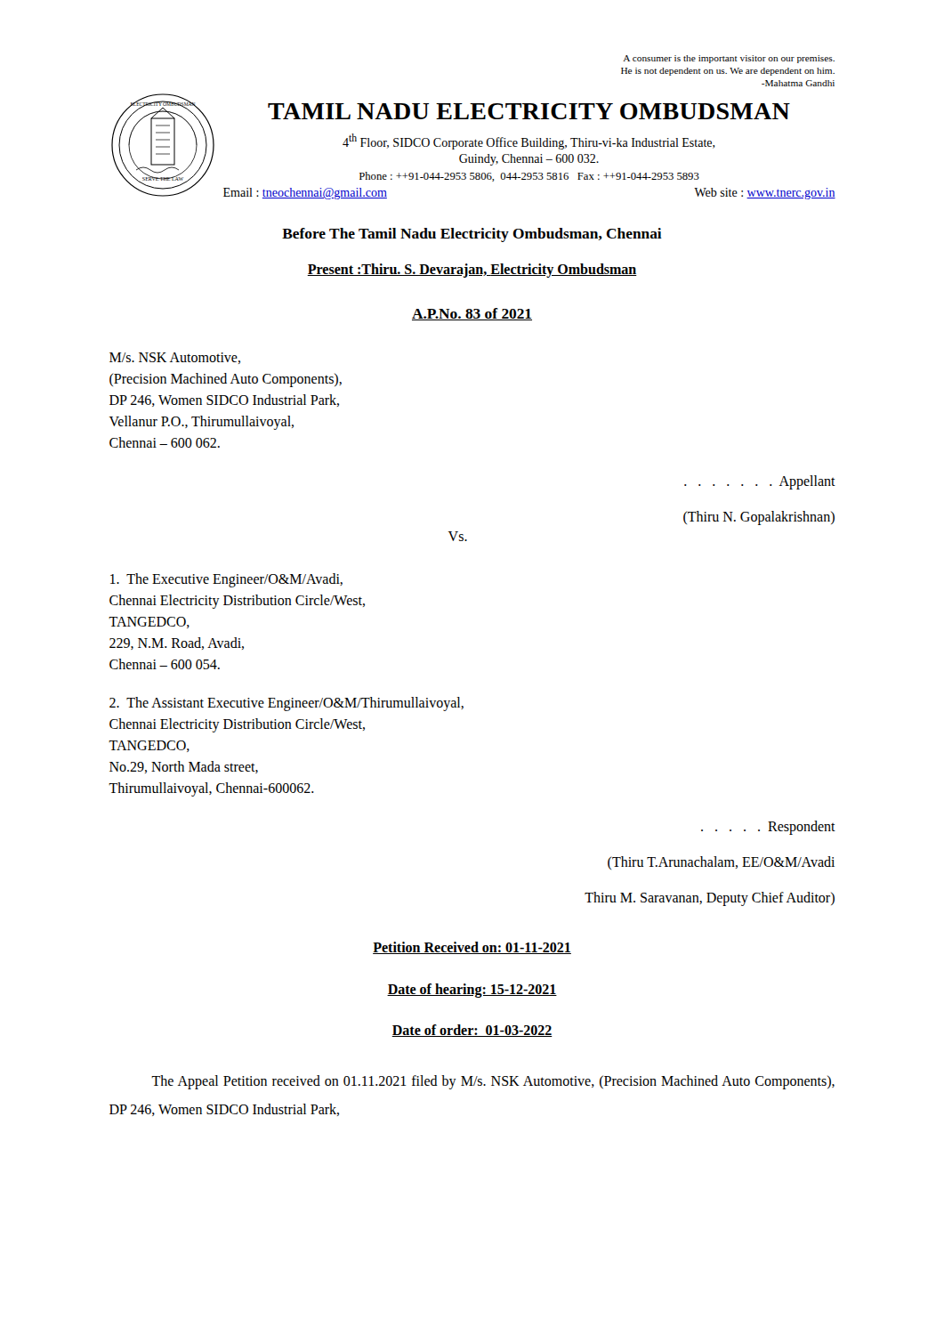A consumer is the important visitor on our premises.
He is not dependent on us. We are dependent on him.
-Mahatma Gandhi
SERVE THE LAW ELECTRICITY OMBUDSMAN
TAMIL NADU ELECTRICITY OMBUDSMAN
4th Floor, SIDCO Corporate Office Building, Thiru-vi-ka Industrial Estate,
Guindy, Chennai – 600 032.
Phone : ++91-044-2953 5806, 044-2953 5816 Fax : ++91-044-2953 5893
Email : tneochennai@gmail.com Web site : www.tnerc.gov.in
Before The Tamil Nadu Electricity Ombudsman, Chennai
Present :Thiru. S. Devarajan, Electricity Ombudsman
A.P.No. 83 of 2021
M/s. NSK Automotive,
(Precision Machined Auto Components),
DP 246, Women SIDCO Industrial Park,
Vellanur P.O., Thirumullaivoyal,
Chennai – 600 062.
. . . . . . . Appellant
(Thiru N. Gopalakrishnan)
Vs.
1. The Executive Engineer/O&M/Avadi,
Chennai Electricity Distribution Circle/West,
TANGEDCO,
229, N.M. Road, Avadi,
Chennai – 600 054.
2. The Assistant Executive Engineer/O&M/Thirumullaivoyal,
Chennai Electricity Distribution Circle/West,
TANGEDCO,
No.29, North Mada street,
Thirumullaivoyal, Chennai-600062.
. . . . . Respondent
(Thiru T.Arunachalam, EE/O&M/Avadi
Thiru M. Saravanan, Deputy Chief Auditor)
Petition Received on: 01-11-2021
Date of hearing: 15-12-2021
Date of order: 01-03-2022
The Appeal Petition received on 01.11.2021 filed by M/s. NSK Automotive, (Precision Machined Auto Components), DP 246, Women SIDCO Industrial Park,